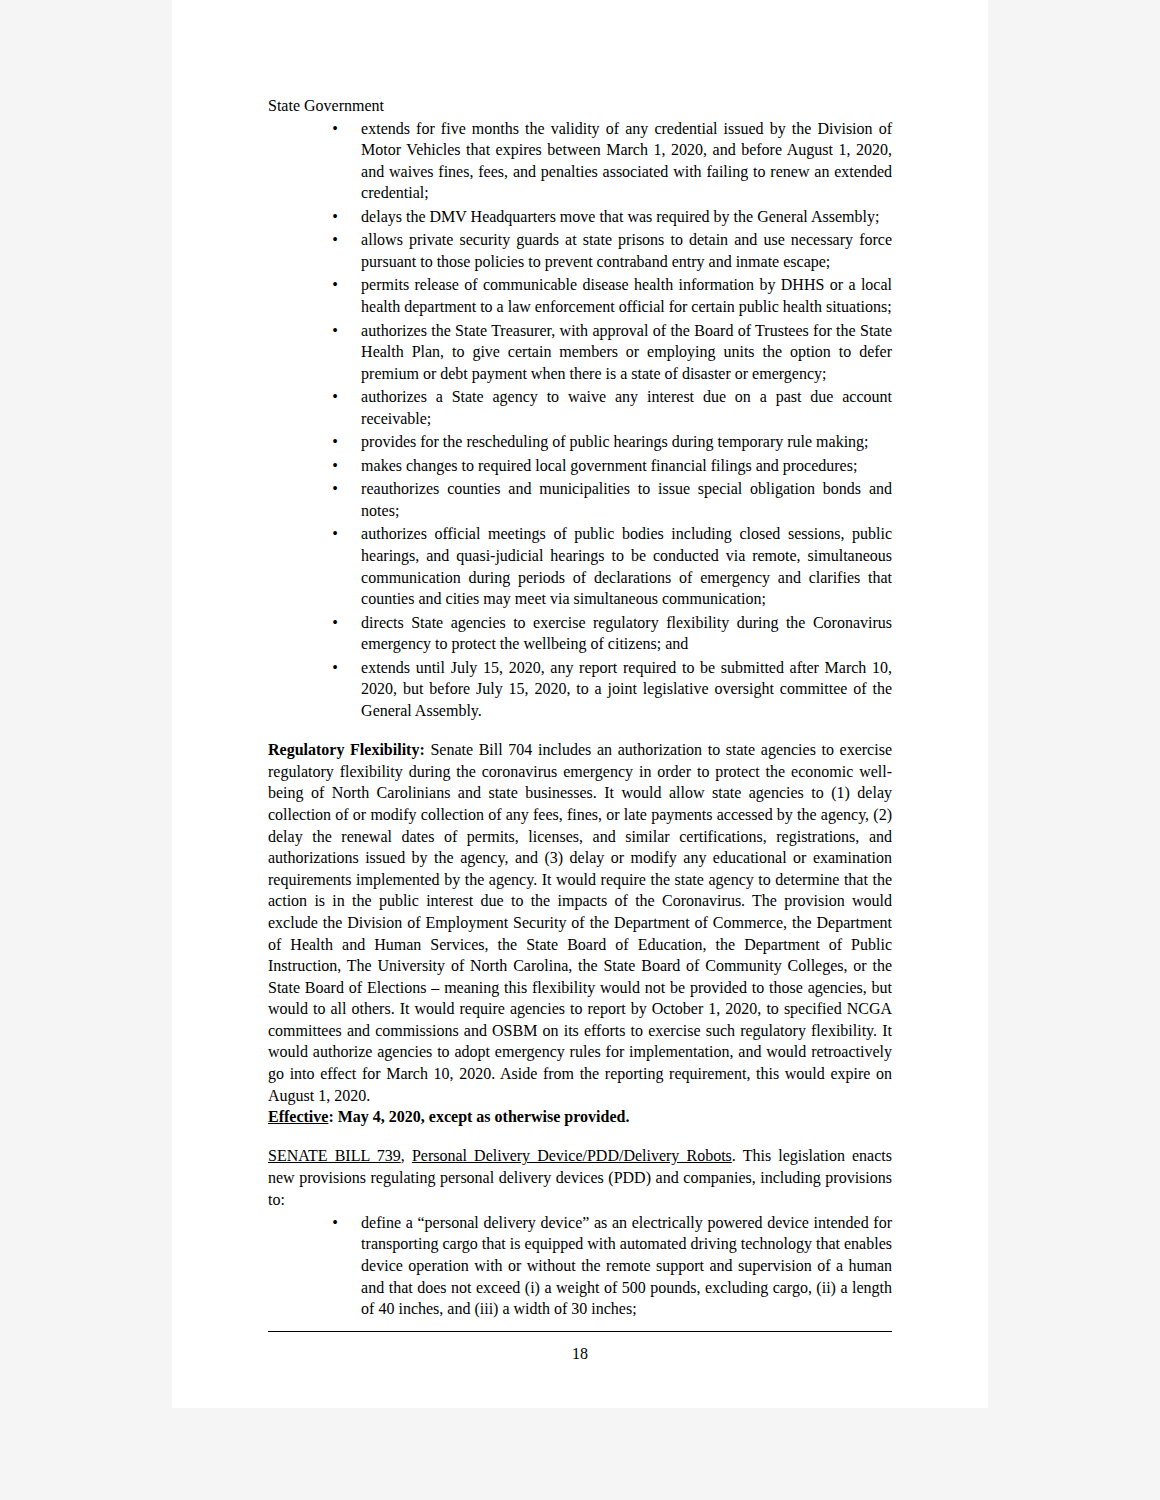State Government
extends for five months the validity of any credential issued by the Division of Motor Vehicles that expires between March 1, 2020, and before August 1, 2020, and waives fines, fees, and penalties associated with failing to renew an extended credential;
delays the DMV Headquarters move that was required by the General Assembly;
allows private security guards at state prisons to detain and use necessary force pursuant to those policies to prevent contraband entry and inmate escape;
permits release of communicable disease health information by DHHS or a local health department to a law enforcement official for certain public health situations;
authorizes the State Treasurer, with approval of the Board of Trustees for the State Health Plan, to give certain members or employing units the option to defer premium or debt payment when there is a state of disaster or emergency;
authorizes a State agency to waive any interest due on a past due account receivable;
provides for the rescheduling of public hearings during temporary rule making;
makes changes to required local government financial filings and procedures;
reauthorizes counties and municipalities to issue special obligation bonds and notes;
authorizes official meetings of public bodies including closed sessions, public hearings, and quasi-judicial hearings to be conducted via remote, simultaneous communication during periods of declarations of emergency and clarifies that counties and cities may meet via simultaneous communication;
directs State agencies to exercise regulatory flexibility during the Coronavirus emergency to protect the wellbeing of citizens; and
extends until July 15, 2020, any report required to be submitted after March 10, 2020, but before July 15, 2020, to a joint legislative oversight committee of the General Assembly.
Regulatory Flexibility: Senate Bill 704 includes an authorization to state agencies to exercise regulatory flexibility during the coronavirus emergency in order to protect the economic well-being of North Carolinians and state businesses. It would allow state agencies to (1) delay collection of or modify collection of any fees, fines, or late payments accessed by the agency, (2) delay the renewal dates of permits, licenses, and similar certifications, registrations, and authorizations issued by the agency, and (3) delay or modify any educational or examination requirements implemented by the agency. It would require the state agency to determine that the action is in the public interest due to the impacts of the Coronavirus. The provision would exclude the Division of Employment Security of the Department of Commerce, the Department of Health and Human Services, the State Board of Education, the Department of Public Instruction, The University of North Carolina, the State Board of Community Colleges, or the State Board of Elections – meaning this flexibility would not be provided to those agencies, but would to all others. It would require agencies to report by October 1, 2020, to specified NCGA committees and commissions and OSBM on its efforts to exercise such regulatory flexibility. It would authorize agencies to adopt emergency rules for implementation, and would retroactively go into effect for March 10, 2020. Aside from the reporting requirement, this would expire on August 1, 2020.
Effective: May 4, 2020, except as otherwise provided.
SENATE BILL 739, Personal Delivery Device/PDD/Delivery Robots. This legislation enacts new provisions regulating personal delivery devices (PDD) and companies, including provisions to:
define a “personal delivery device” as an electrically powered device intended for transporting cargo that is equipped with automated driving technology that enables device operation with or without the remote support and supervision of a human and that does not exceed (i) a weight of 500 pounds, excluding cargo, (ii) a length of 40 inches, and (iii) a width of 30 inches;
18